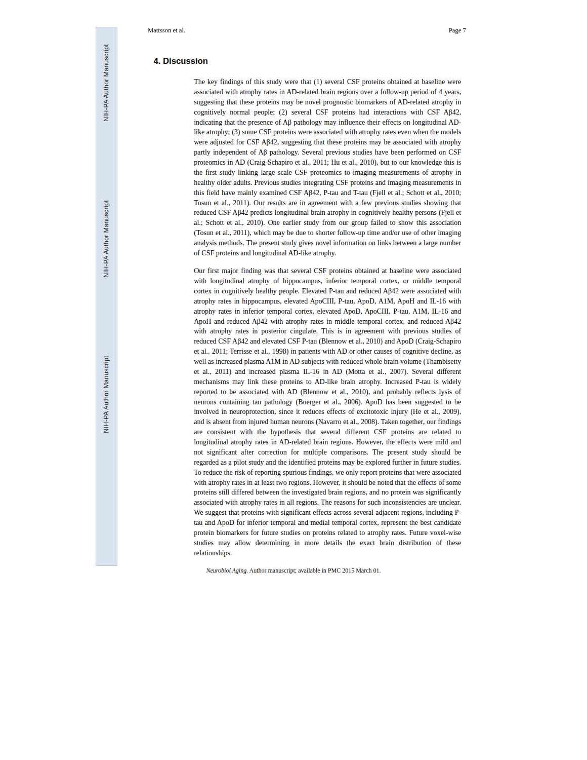NIH-PA Author Manuscript
NIH-PA Author Manuscript
NIH-PA Author Manuscript
Mattsson et al. Page 7
4. Discussion
The key findings of this study were that (1) several CSF proteins obtained at baseline were associated with atrophy rates in AD-related brain regions over a follow-up period of 4 years, suggesting that these proteins may be novel prognostic biomarkers of AD-related atrophy in cognitively normal people; (2) several CSF proteins had interactions with CSF Aβ42, indicating that the presence of Aβ pathology may influence their effects on longitudinal AD-like atrophy; (3) some CSF proteins were associated with atrophy rates even when the models were adjusted for CSF Aβ42, suggesting that these proteins may be associated with atrophy partly independent of Aβ pathology. Several previous studies have been performed on CSF proteomics in AD (Craig-Schapiro et al., 2011; Hu et al., 2010), but to our knowledge this is the first study linking large scale CSF proteomics to imaging measurements of atrophy in healthy older adults. Previous studies integrating CSF proteins and imaging measurements in this field have mainly examined CSF Aβ42, P-tau and T-tau (Fjell et al.; Schott et al., 2010; Tosun et al., 2011). Our results are in agreement with a few previous studies showing that reduced CSF Aβ42 predicts longitudinal brain atrophy in cognitively healthy persons (Fjell et al.; Schott et al., 2010). One earlier study from our group failed to show this association (Tosun et al., 2011), which may be due to shorter follow-up time and/or use of other imaging analysis methods. The present study gives novel information on links between a large number of CSF proteins and longitudinal AD-like atrophy.
Our first major finding was that several CSF proteins obtained at baseline were associated with longitudinal atrophy of hippocampus, inferior temporal cortex, or middle temporal cortex in cognitively healthy people. Elevated P-tau and reduced Aβ42 were associated with atrophy rates in hippocampus, elevated ApoCIII, P-tau, ApoD, A1M, ApoH and IL-16 with atrophy rates in inferior temporal cortex, elevated ApoD, ApoCIII, P-tau, A1M, IL-16 and ApoH and reduced Aβ42 with atrophy rates in middle temporal cortex, and reduced Aβ42 with atrophy rates in posterior cingulate. This is in agreement with previous studies of reduced CSF Aβ42 and elevated CSF P-tau (Blennow et al., 2010) and ApoD (Craig-Schapiro et al., 2011; Terrisse et al., 1998) in patients with AD or other causes of cognitive decline, as well as increased plasma A1M in AD subjects with reduced whole brain volume (Thambisetty et al., 2011) and increased plasma IL-16 in AD (Motta et al., 2007). Several different mechanisms may link these proteins to AD-like brain atrophy. Increased P-tau is widely reported to be associated with AD (Blennow et al., 2010), and probably reflects lysis of neurons containing tau pathology (Buerger et al., 2006). ApoD has been suggested to be involved in neuroprotection, since it reduces effects of excitotoxic injury (He et al., 2009), and is absent from injured human neurons (Navarro et al., 2008). Taken together, our findings are consistent with the hypothesis that several different CSF proteins are related to longitudinal atrophy rates in AD-related brain regions. However, the effects were mild and not significant after correction for multiple comparisons. The present study should be regarded as a pilot study and the identified proteins may be explored further in future studies. To reduce the risk of reporting spurious findings, we only report proteins that were associated with atrophy rates in at least two regions. However, it should be noted that the effects of some proteins still differed between the investigated brain regions, and no protein was significantly associated with atrophy rates in all regions. The reasons for such inconsistencies are unclear. We suggest that proteins with significant effects across several adjacent regions, including P-tau and ApoD for inferior temporal and medial temporal cortex, represent the best candidate protein biomarkers for future studies on proteins related to atrophy rates. Future voxel-wise studies may allow determining in more details the exact brain distribution of these relationships.
Neurobiol Aging. Author manuscript; available in PMC 2015 March 01.